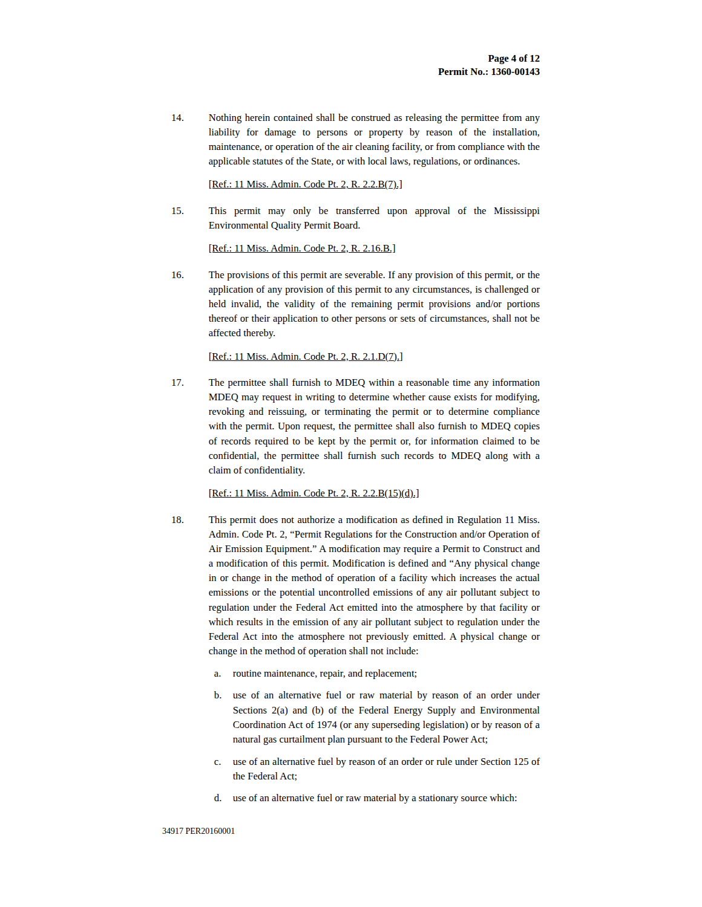Page 4 of 12
Permit No.: 1360-00143
14. Nothing herein contained shall be construed as releasing the permittee from any liability for damage to persons or property by reason of the installation, maintenance, or operation of the air cleaning facility, or from compliance with the applicable statutes of the State, or with local laws, regulations, or ordinances.
[Ref.: 11 Miss. Admin. Code Pt. 2, R. 2.2.B(7).]
15. This permit may only be transferred upon approval of the Mississippi Environmental Quality Permit Board.
[Ref.: 11 Miss. Admin. Code Pt. 2, R. 2.16.B.]
16. The provisions of this permit are severable. If any provision of this permit, or the application of any provision of this permit to any circumstances, is challenged or held invalid, the validity of the remaining permit provisions and/or portions thereof or their application to other persons or sets of circumstances, shall not be affected thereby.
[Ref.: 11 Miss. Admin. Code Pt. 2, R. 2.1.D(7).]
17. The permittee shall furnish to MDEQ within a reasonable time any information MDEQ may request in writing to determine whether cause exists for modifying, revoking and reissuing, or terminating the permit or to determine compliance with the permit. Upon request, the permittee shall also furnish to MDEQ copies of records required to be kept by the permit or, for information claimed to be confidential, the permittee shall furnish such records to MDEQ along with a claim of confidentiality.
[Ref.: 11 Miss. Admin. Code Pt. 2, R. 2.2.B(15)(d).]
18. This permit does not authorize a modification as defined in Regulation 11 Miss. Admin. Code Pt. 2, “Permit Regulations for the Construction and/or Operation of Air Emission Equipment.” A modification may require a Permit to Construct and a modification of this permit. Modification is defined and “Any physical change in or change in the method of operation of a facility which increases the actual emissions or the potential uncontrolled emissions of any air pollutant subject to regulation under the Federal Act emitted into the atmosphere by that facility or which results in the emission of any air pollutant subject to regulation under the Federal Act into the atmosphere not previously emitted. A physical change or change in the method of operation shall not include:
a. routine maintenance, repair, and replacement;
b. use of an alternative fuel or raw material by reason of an order under Sections 2(a) and (b) of the Federal Energy Supply and Environmental Coordination Act of 1974 (or any superseding legislation) or by reason of a natural gas curtailment plan pursuant to the Federal Power Act;
c. use of an alternative fuel by reason of an order or rule under Section 125 of the Federal Act;
d. use of an alternative fuel or raw material by a stationary source which:
34917 PER20160001